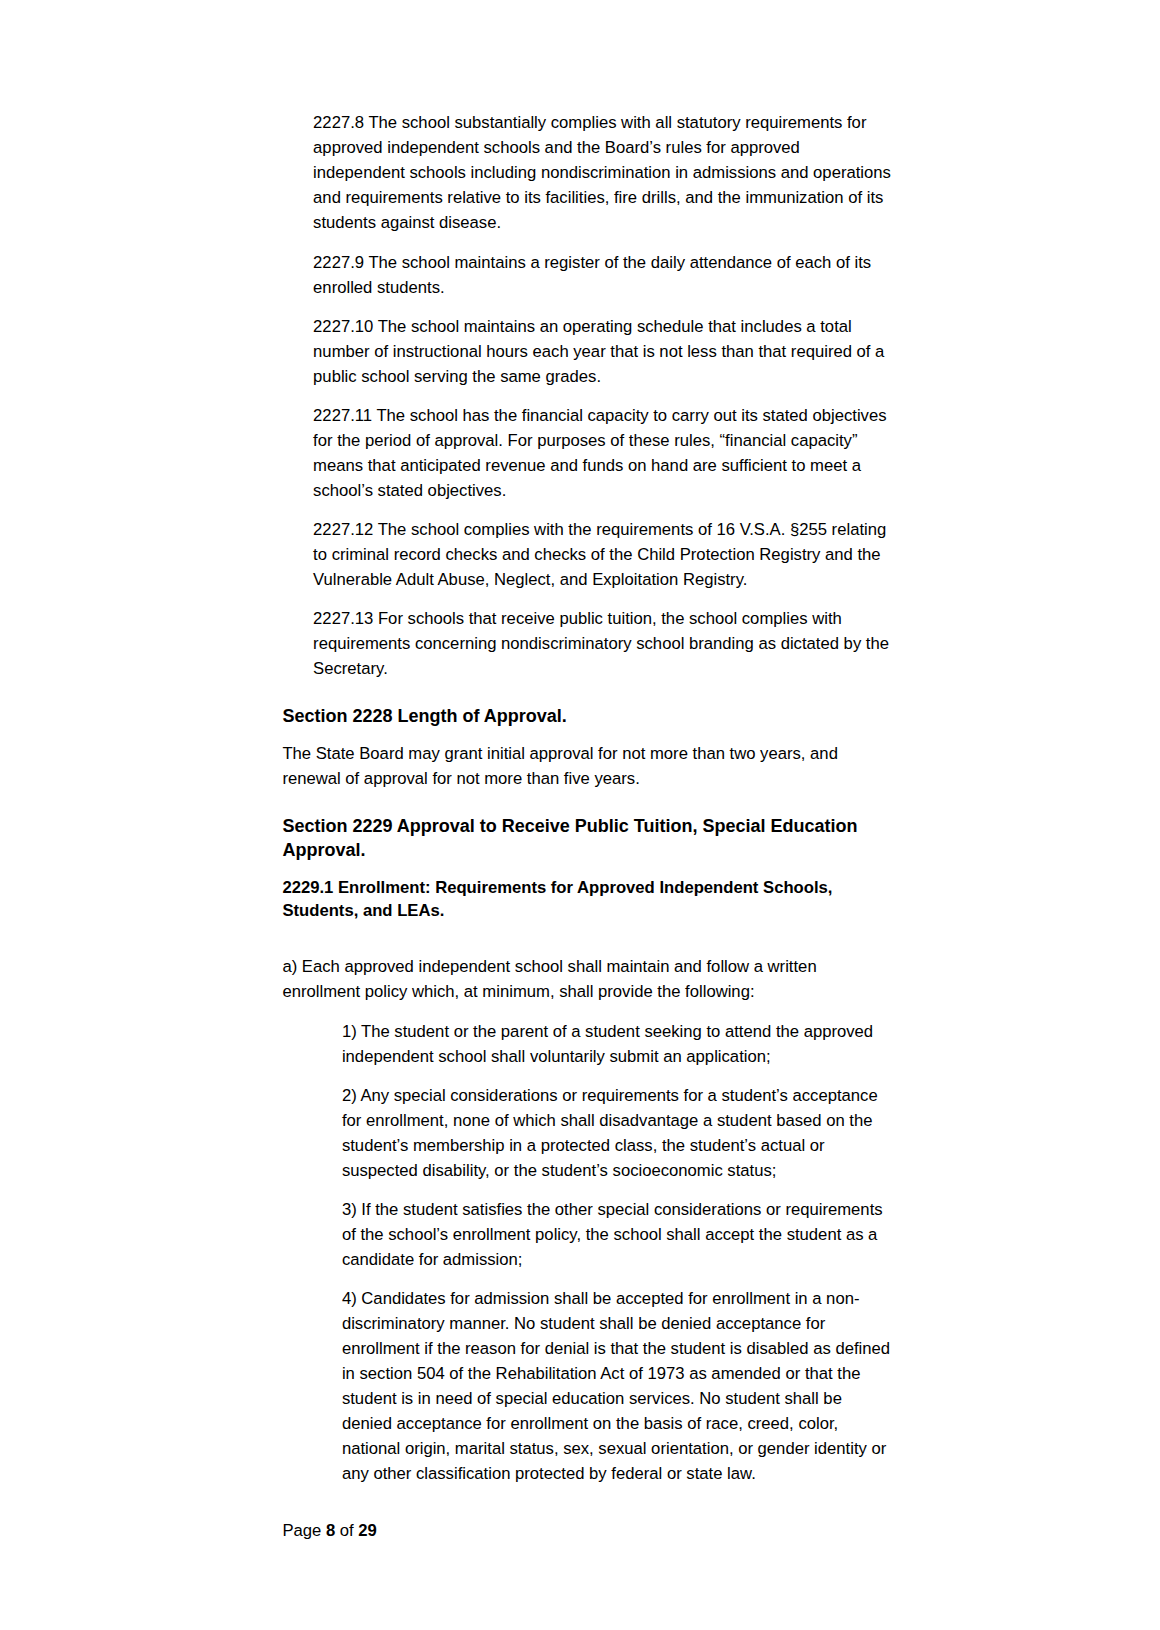2227.8 The school substantially complies with all statutory requirements for approved independent schools and the Board’s rules for approved independent schools including nondiscrimination in admissions and operations and requirements relative to its facilities, fire drills, and the immunization of its students against disease.
2227.9 The school maintains a register of the daily attendance of each of its enrolled students.
2227.10 The school maintains an operating schedule that includes a total number of instructional hours each year that is not less than that required of a public school serving the same grades.
2227.11 The school has the financial capacity to carry out its stated objectives for the period of approval. For purposes of these rules, “financial capacity” means that anticipated revenue and funds on hand are sufficient to meet a school’s stated objectives.
2227.12 The school complies with the requirements of 16 V.S.A. §255 relating to criminal record checks and checks of the Child Protection Registry and the Vulnerable Adult Abuse, Neglect, and Exploitation Registry.
2227.13 For schools that receive public tuition, the school complies with requirements concerning nondiscriminatory school branding as dictated by the Secretary.
Section 2228 Length of Approval.
The State Board may grant initial approval for not more than two years, and renewal of approval for not more than five years.
Section 2229 Approval to Receive Public Tuition, Special Education Approval.
2229.1 Enrollment: Requirements for Approved Independent Schools, Students, and LEAs.
a) Each approved independent school shall maintain and follow a written enrollment policy which, at minimum, shall provide the following:
1) The student or the parent of a student seeking to attend the approved independent school shall voluntarily submit an application;
2) Any special considerations or requirements for a student’s acceptance for enrollment, none of which shall disadvantage a student based on the student’s membership in a protected class, the student’s actual or suspected disability, or the student’s socioeconomic status;
3) If the student satisfies the other special considerations or requirements of the school’s enrollment policy, the school shall accept the student as a candidate for admission;
4) Candidates for admission shall be accepted for enrollment in a non-discriminatory manner. No student shall be denied acceptance for enrollment if the reason for denial is that the student is disabled as defined in section 504 of the Rehabilitation Act of 1973 as amended or that the student is in need of special education services. No student shall be denied acceptance for enrollment on the basis of race, creed, color, national origin, marital status, sex, sexual orientation, or gender identity or any other classification protected by federal or state law.
Page 8 of 29